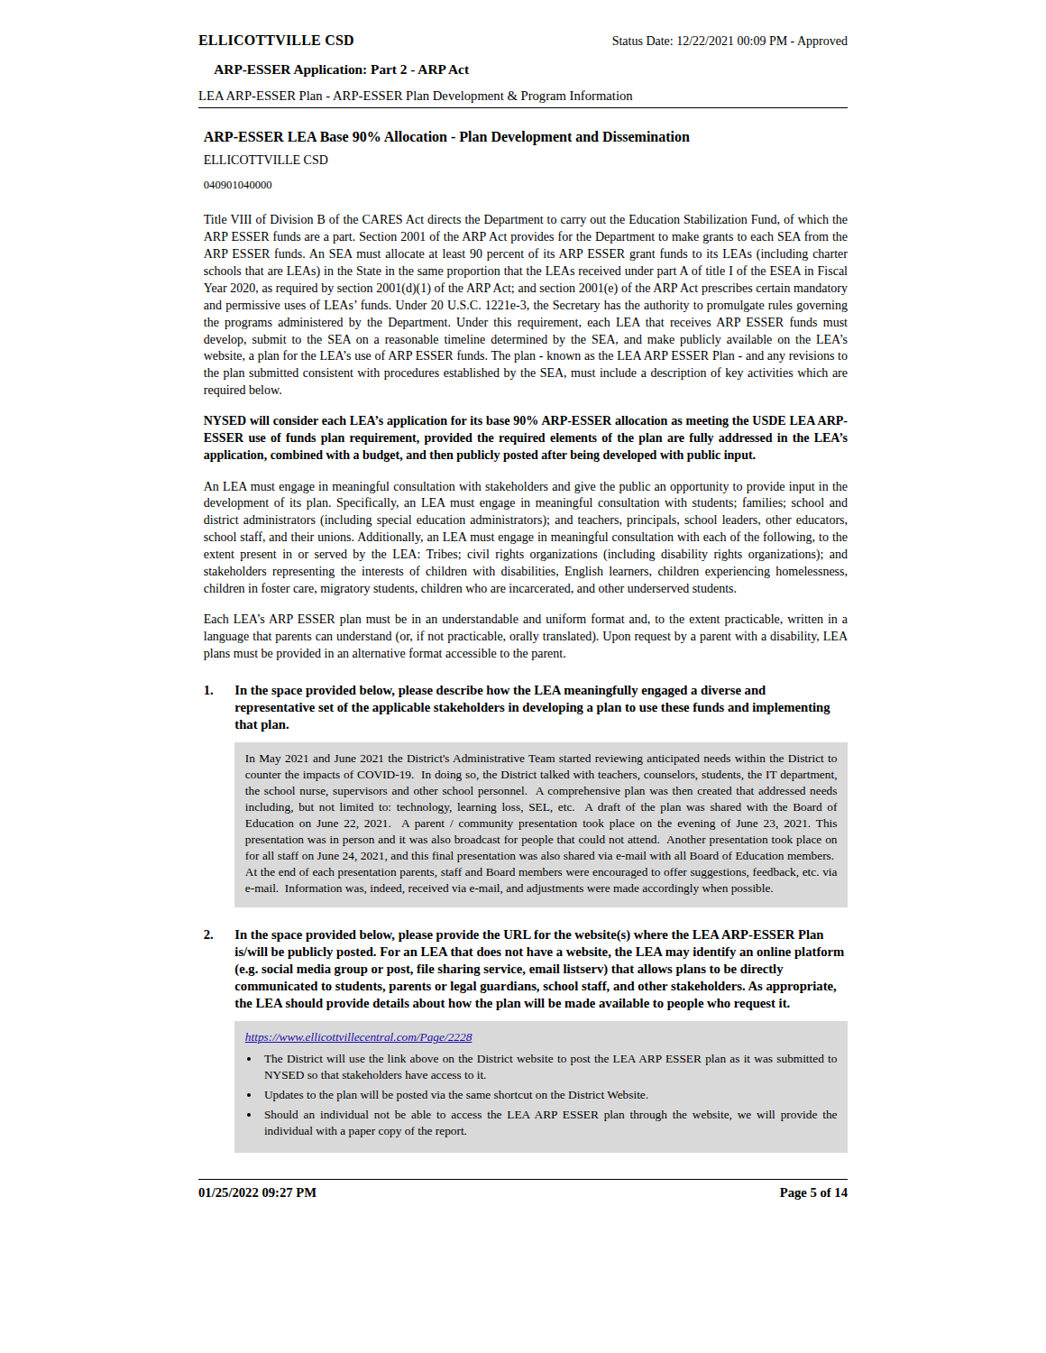ELLICOTTVILLE CSD
Status Date: 12/22/2021 00:09 PM - Approved
ARP-ESSER Application: Part 2 - ARP Act
LEA ARP-ESSER Plan - ARP-ESSER Plan Development & Program Information
ARP-ESSER LEA Base 90% Allocation - Plan Development and Dissemination
ELLICOTTVILLE CSD
040901040000
Title VIII of Division B of the CARES Act directs the Department to carry out the Education Stabilization Fund, of which the ARP ESSER funds are a part. Section 2001 of the ARP Act provides for the Department to make grants to each SEA from the ARP ESSER funds. An SEA must allocate at least 90 percent of its ARP ESSER grant funds to its LEAs (including charter schools that are LEAs) in the State in the same proportion that the LEAs received under part A of title I of the ESEA in Fiscal Year 2020, as required by section 2001(d)(1) of the ARP Act; and section 2001(e) of the ARP Act prescribes certain mandatory and permissive uses of LEAs’ funds. Under 20 U.S.C. 1221e-3, the Secretary has the authority to promulgate rules governing the programs administered by the Department. Under this requirement, each LEA that receives ARP ESSER funds must develop, submit to the SEA on a reasonable timeline determined by the SEA, and make publicly available on the LEA’s website, a plan for the LEA’s use of ARP ESSER funds. The plan - known as the LEA ARP ESSER Plan - and any revisions to the plan submitted consistent with procedures established by the SEA, must include a description of key activities which are required below.
NYSED will consider each LEA’s application for its base 90% ARP-ESSER allocation as meeting the USDE LEA ARP-ESSER use of funds plan requirement, provided the required elements of the plan are fully addressed in the LEA’s application, combined with a budget, and then publicly posted after being developed with public input.
An LEA must engage in meaningful consultation with stakeholders and give the public an opportunity to provide input in the development of its plan. Specifically, an LEA must engage in meaningful consultation with students; families; school and district administrators (including special education administrators); and teachers, principals, school leaders, other educators, school staff, and their unions. Additionally, an LEA must engage in meaningful consultation with each of the following, to the extent present in or served by the LEA: Tribes; civil rights organizations (including disability rights organizations); and stakeholders representing the interests of children with disabilities, English learners, children experiencing homelessness, children in foster care, migratory students, children who are incarcerated, and other underserved students.
Each LEA’s ARP ESSER plan must be in an understandable and uniform format and, to the extent practicable, written in a language that parents can understand (or, if not practicable, orally translated). Upon request by a parent with a disability, LEA plans must be provided in an alternative format accessible to the parent.
1.
In the space provided below, please describe how the LEA meaningfully engaged a diverse and representative set of the applicable stakeholders in developing a plan to use these funds and implementing that plan.
In May 2021 and June 2021 the District's Administrative Team started reviewing anticipated needs within the District to counter the impacts of COVID-19. In doing so, the District talked with teachers, counselors, students, the IT department, the school nurse, supervisors and other school personnel. A comprehensive plan was then created that addressed needs including, but not limited to: technology, learning loss, SEL, etc. A draft of the plan was shared with the Board of Education on June 22, 2021. A parent / community presentation took place on the evening of June 23, 2021. This presentation was in person and it was also broadcast for people that could not attend. Another presentation took place on for all staff on June 24, 2021, and this final presentation was also shared via e-mail with all Board of Education members. At the end of each presentation parents, staff and Board members were encouraged to offer suggestions, feedback, etc. via e-mail. Information was, indeed, received via e-mail, and adjustments were made accordingly when possible.
2.
In the space provided below, please provide the URL for the website(s) where the LEA ARP-ESSER Plan is/will be publicly posted. For an LEA that does not have a website, the LEA may identify an online platform (e.g. social media group or post, file sharing service, email listserv) that allows plans to be directly communicated to students, parents or legal guardians, school staff, and other stakeholders. As appropriate, the LEA should provide details about how the plan will be made available to people who request it.
https://www.ellicottvillecentral.com/Page/2228
The District will use the link above on the District website to post the LEA ARP ESSER plan as it was submitted to NYSED so that stakeholders have access to it.
Updates to the plan will be posted via the same shortcut on the District Website.
Should an individual not be able to access the LEA ARP ESSER plan through the website, we will provide the individual with a paper copy of the report.
01/25/2022 09:27 PM
Page 5 of 14